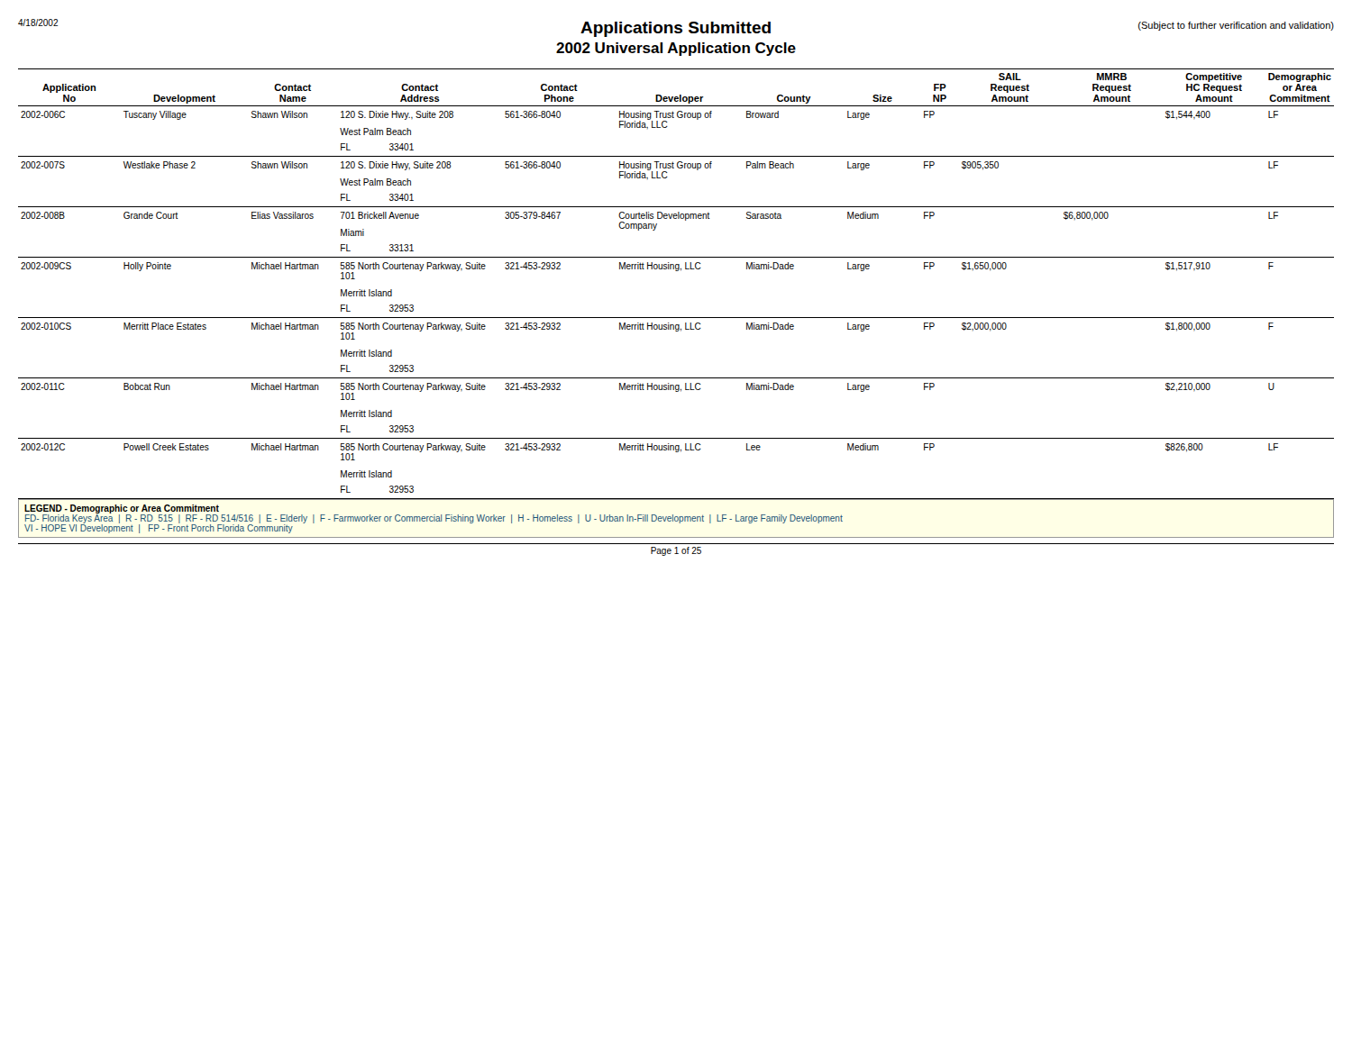4/18/2002
(Subject to further verification and validation)
Applications Submitted
2002 Universal Application Cycle
| Application No | Development | Contact Name | Contact Address | Contact Phone | Developer | County | Size | FP NP | SAIL Request Amount | MMRB Request Amount | Competitive HC Request Amount | Demographic or Area Commitment |
| --- | --- | --- | --- | --- | --- | --- | --- | --- | --- | --- | --- | --- |
| 2002-006C | Tuscany Village | Shawn Wilson | 120 S. Dixie Hwy., Suite 208 West Palm Beach FL 33401 | 561-366-8040 | Housing Trust Group of Florida, LLC | Broward | Large | FP | | | $1,544,400 | LF |
| 2002-007S | Westlake Phase 2 | Shawn Wilson | 120 S. Dixie Hwy, Suite 208 West Palm Beach FL 33401 | 561-366-8040 | Housing Trust Group of Florida, LLC | Palm Beach | Large | FP | $905,350 | | | LF |
| 2002-008B | Grande Court | Elias Vassilaros | 701 Brickell Avenue Miami FL 33131 | 305-379-8467 | Courtelis Development Company | Sarasota | Medium | FP | | $6,800,000 | | LF |
| 2002-009CS | Holly Pointe | Michael Hartman | 585 North Courtenay Parkway, Suite 101 Merritt Island FL 32953 | 321-453-2932 | Merritt Housing, LLC | Miami-Dade | Large | FP | $1,650,000 | | $1,517,910 | F |
| 2002-010CS | Merritt Place Estates | Michael Hartman | 585 North Courtenay Parkway, Suite 101 Merritt Island FL 32953 | 321-453-2932 | Merritt Housing, LLC | Miami-Dade | Large | FP | $2,000,000 | | $1,800,000 | F |
| 2002-011C | Bobcat Run | Michael Hartman | 585 North Courtenay Parkway, Suite 101 Merritt Island FL 32953 | 321-453-2932 | Merritt Housing, LLC | Miami-Dade | Large | FP | | | $2,210,000 | U |
| 2002-012C | Powell Creek Estates | Michael Hartman | 585 North Courtenay Parkway, Suite 101 Merritt Island FL 32953 | 321-453-2932 | Merritt Housing, LLC | Lee | Medium | FP | | | $826,800 | LF |
LEGEND - Demographic or Area Commitment
FD- Florida Keys Area | R - RD 515 | RF - RD 514/516 | E - Elderly | F - Farmworker or Commercial Fishing Worker | H - Homeless | U - Urban In-Fill Development | LF - Large Family Development
VI - HOPE VI Development | FP - Front Porch Florida Community
Page 1 of 25